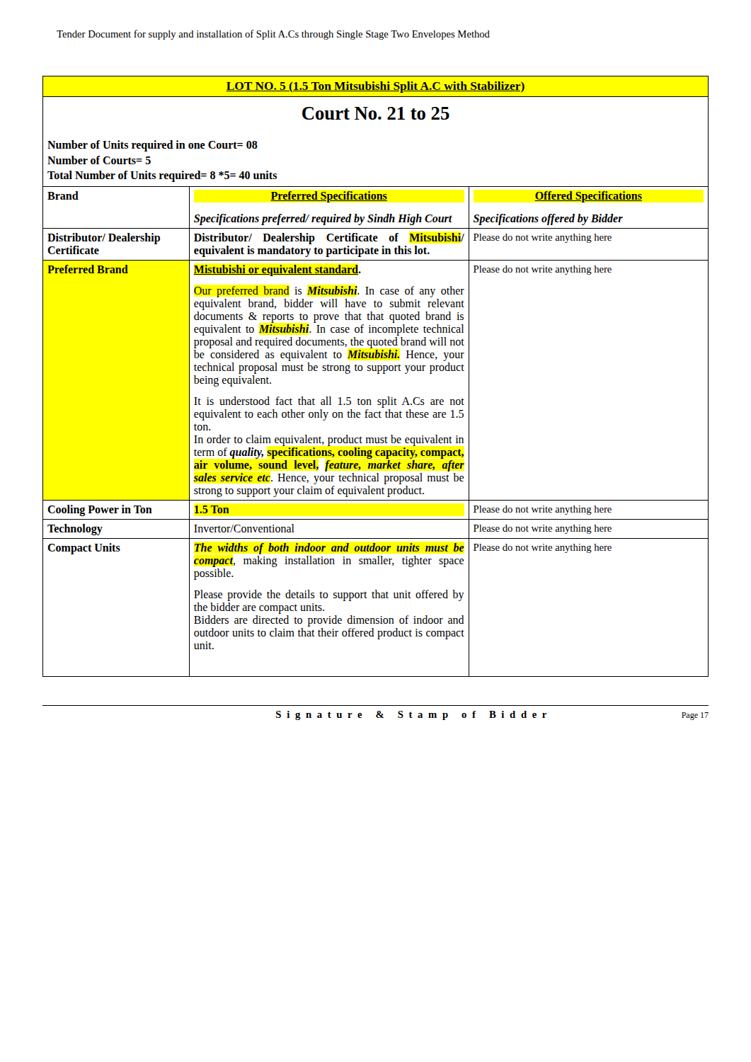Tender Document for supply and installation of Split A.Cs through Single Stage Two Envelopes Method
| LOT NO. 5 (1.5 Ton Mitsubishi Split A.C with Stabilizer) |
| Court No. 21 to 25 Number of Units required in one Court= 08 Number of Courts= 5 Total Number of Units required= 8 *5= 40 units |
| Brand | Preferred Specifications Specifications preferred/ required by Sindh High Court | Offered Specifications Specifications offered by Bidder |
| Distributor/ Dealership Certificate | Distributor/ Dealership Certificate of Mitsubishi / equivalent is mandatory to participate in this lot. | Please do not write anything here |
| Preferred Brand | Mistubishi or equivalent standard . Our preferred brand is Mitsubishi . In case of any other equivalent brand, bidder will have to submit relevant documents & reports to prove that that quoted brand is equivalent to Mitsubishi . In case of incomplete technical proposal and required documents, the quoted brand will not be considered as equivalent to Mitsubishi. Hence, your technical proposal must be strong to support your product being equivalent. It is understood fact that all 1.5 ton split A.Cs are not equivalent to each other only on the fact that these are 1.5 ton. In order to claim equivalent, product must be equivalent in term of quality, specifications, cooling capacity, compact, air volume, sound level, feature, market share, after sales service etc . Hence, your technical proposal must be strong to support your claim of equivalent product. | Please do not write anything here |
| Cooling Power in Ton | 1.5 Ton | Please do not write anything here |
| Technology | Invertor/Conventional | Please do not write anything here |
| Compact Units | The widths of both indoor and outdoor units must be compact , making installation in smaller, tighter space possible. Please provide the details to support that unit offered by the bidder are compact units. Bidders are directed to provide dimension of indoor and outdoor units to claim that their offered product is compact unit. | Please do not write anything here |
S i g n a t u r e & S t a m p o f B i d d e r
Page 17